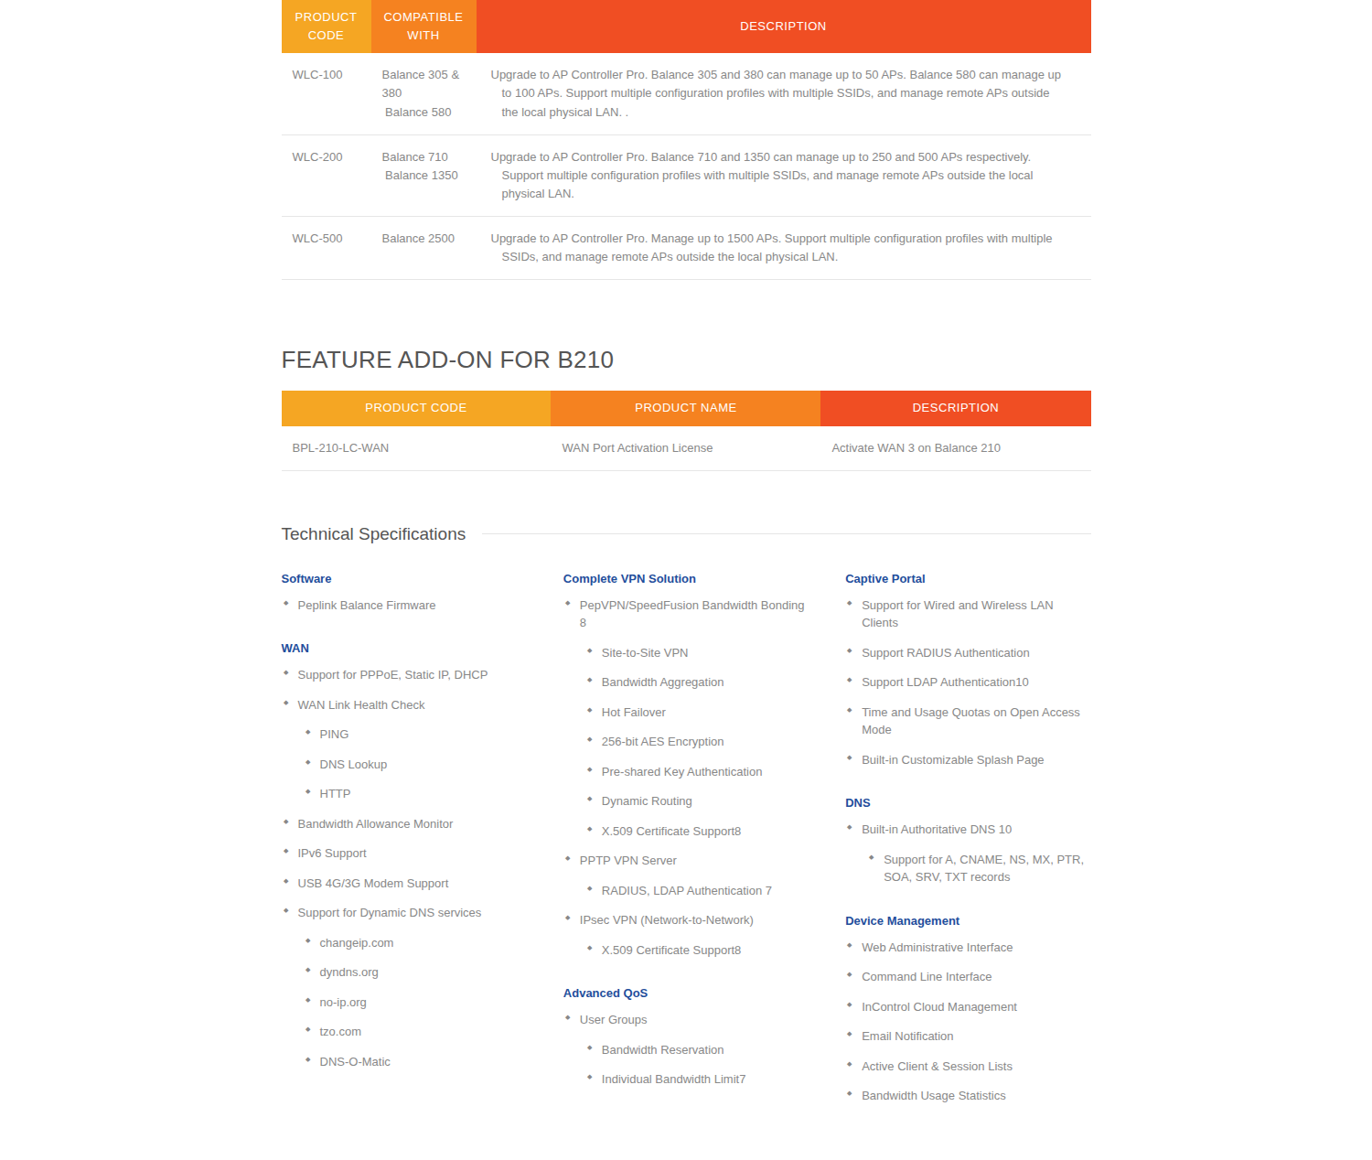| PRODUCT CODE | COMPATIBLE WITH | DESCRIPTION |
| --- | --- | --- |
| WLC-100 | Balance 305 & 380 Balance 580 | Upgrade to AP Controller Pro. Balance 305 and 380 can manage up to 50 APs. Balance 580 can manage up to 100 APs. Support multiple configuration profiles with multiple SSIDs, and manage remote APs outside the local physical LAN. . |
| WLC-200 | Balance 710 Balance 1350 | Upgrade to AP Controller Pro. Balance 710 and 1350 can manage up to 250 and 500 APs respectively. Support multiple configuration profiles with multiple SSIDs, and manage remote APs outside the local physical LAN. |
| WLC-500 | Balance 2500 | Upgrade to AP Controller Pro. Manage up to 1500 APs. Support multiple configuration profiles with multiple SSIDs, and manage remote APs outside the local physical LAN. |
FEATURE ADD-ON FOR B210
| PRODUCT CODE | PRODUCT NAME | DESCRIPTION |
| --- | --- | --- |
| BPL-210-LC-WAN | WAN Port Activation License | Activate WAN 3 on Balance 210 |
Technical Specifications
Software
Peplink Balance Firmware
WAN
Support for PPPoE, Static IP, DHCP
WAN Link Health Check
PING
DNS Lookup
HTTP
Bandwidth Allowance Monitor
IPv6 Support
USB 4G/3G Modem Support
Support for Dynamic DNS services
changeip.com
dyndns.org
no-ip.org
tzo.com
DNS-O-Matic
Complete VPN Solution
PepVPN/SpeedFusion Bandwidth Bonding 8
Site-to-Site VPN
Bandwidth Aggregation
Hot Failover
256-bit AES Encryption
Pre-shared Key Authentication
Dynamic Routing
X.509 Certificate Support8
PPTP VPN Server
RADIUS, LDAP Authentication 7
IPsec VPN (Network-to-Network)
X.509 Certificate Support8
Advanced QoS
User Groups
Bandwidth Reservation
Individual Bandwidth Limit7
Captive Portal
Support for Wired and Wireless LAN Clients
Support RADIUS Authentication
Support LDAP Authentication10
Time and Usage Quotas on Open Access Mode
Built-in Customizable Splash Page
DNS
Built-in Authoritative DNS 10
Support for A, CNAME, NS, MX, PTR, SOA, SRV, TXT records
Device Management
Web Administrative Interface
Command Line Interface
InControl Cloud Management
Email Notification
Active Client & Session Lists
Bandwidth Usage Statistics